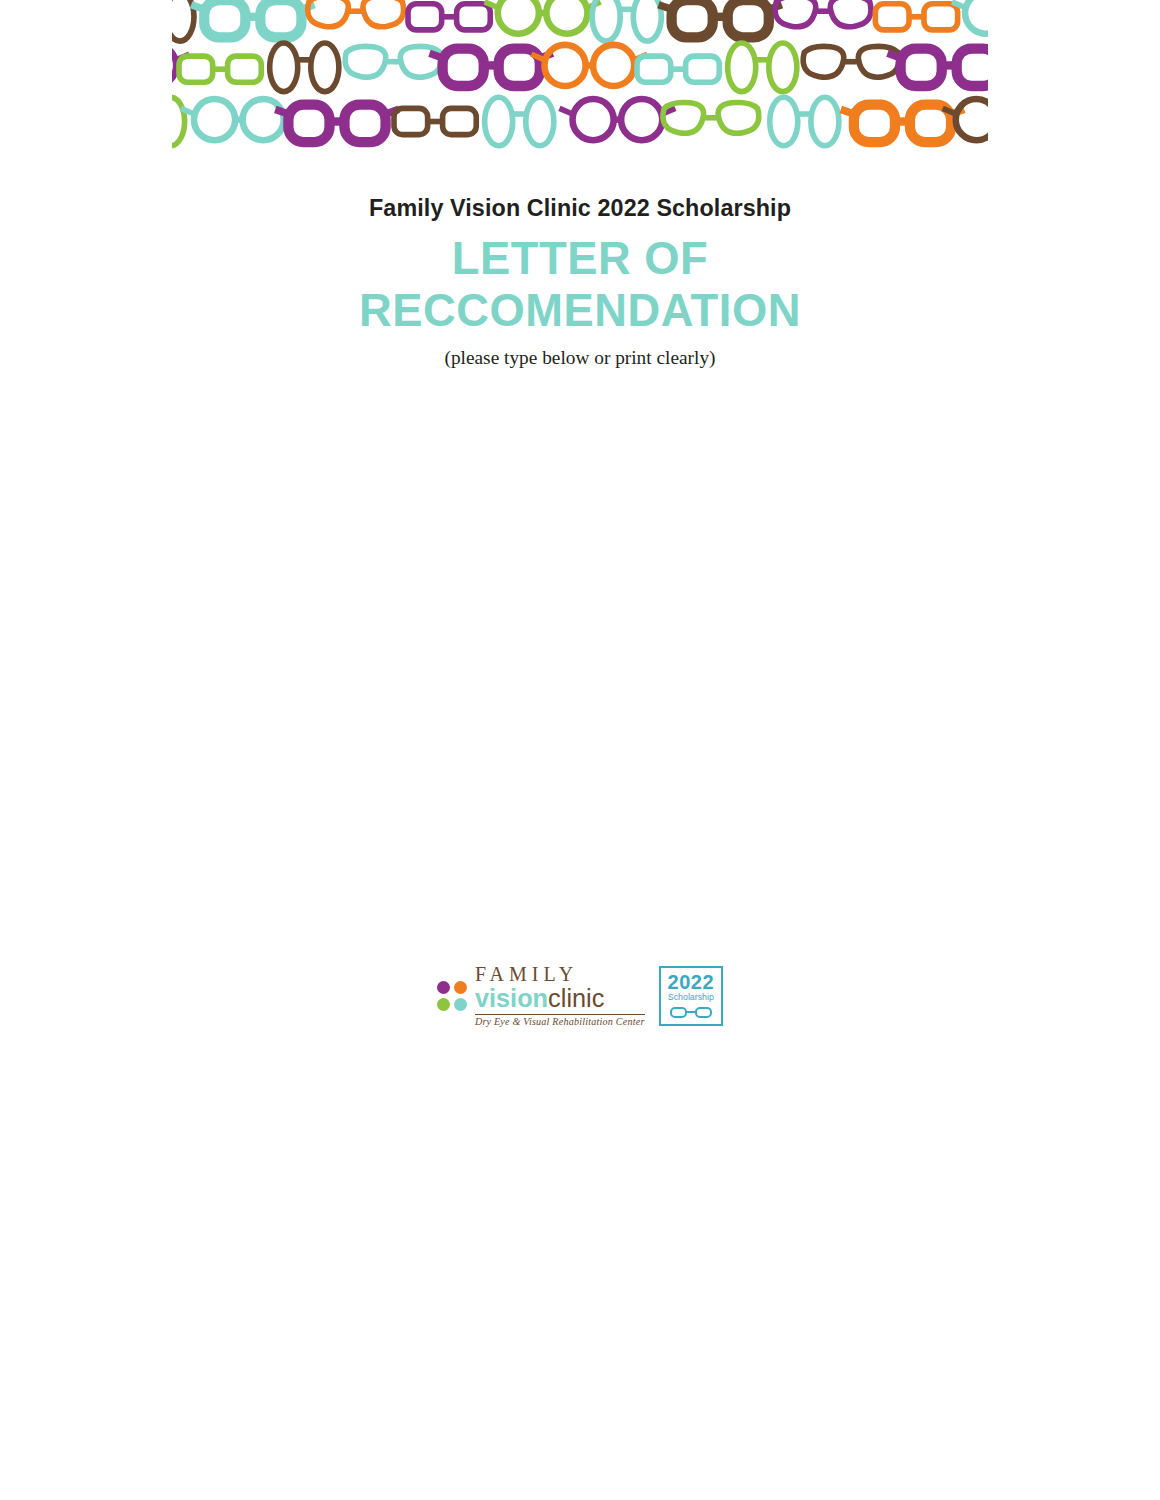Family Vision Clinic 2022 Scholarship
Letter of Reccomendation
(please type below or print clearly)
FAMILY vision clinic Dry Eye & Visual Rehabilitation Center
2022 Scholarship